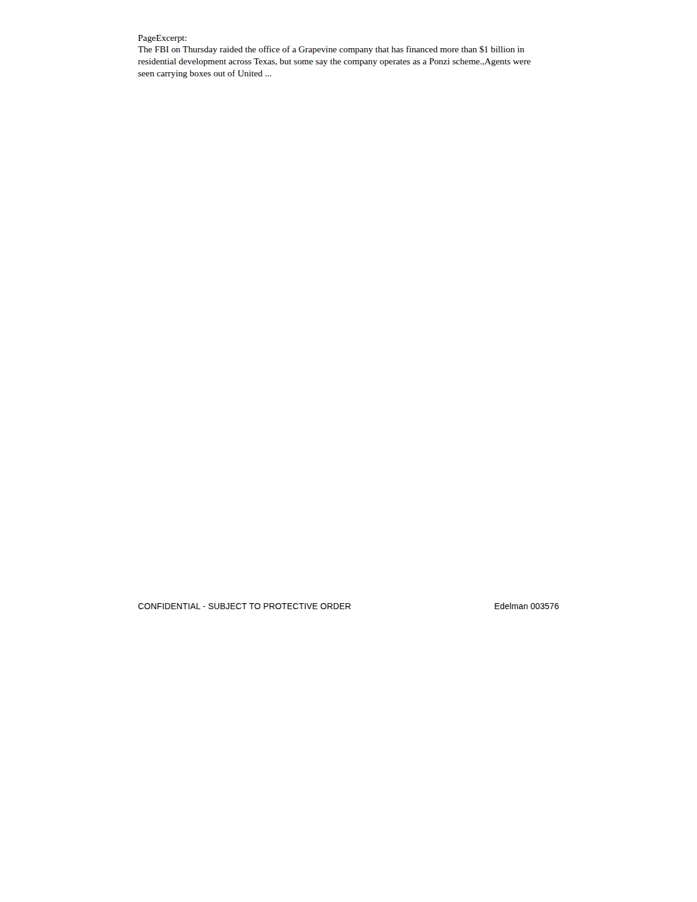PageExcerpt:
The FBI on Thursday raided the office of a Grapevine company that has financed more than $1 billion in residential development across Texas, but some say the company operates as a Ponzi scheme.,Agents were seen carrying boxes out of United ...
CONFIDENTIAL - SUBJECT TO PROTECTIVE ORDER Edelman 003576